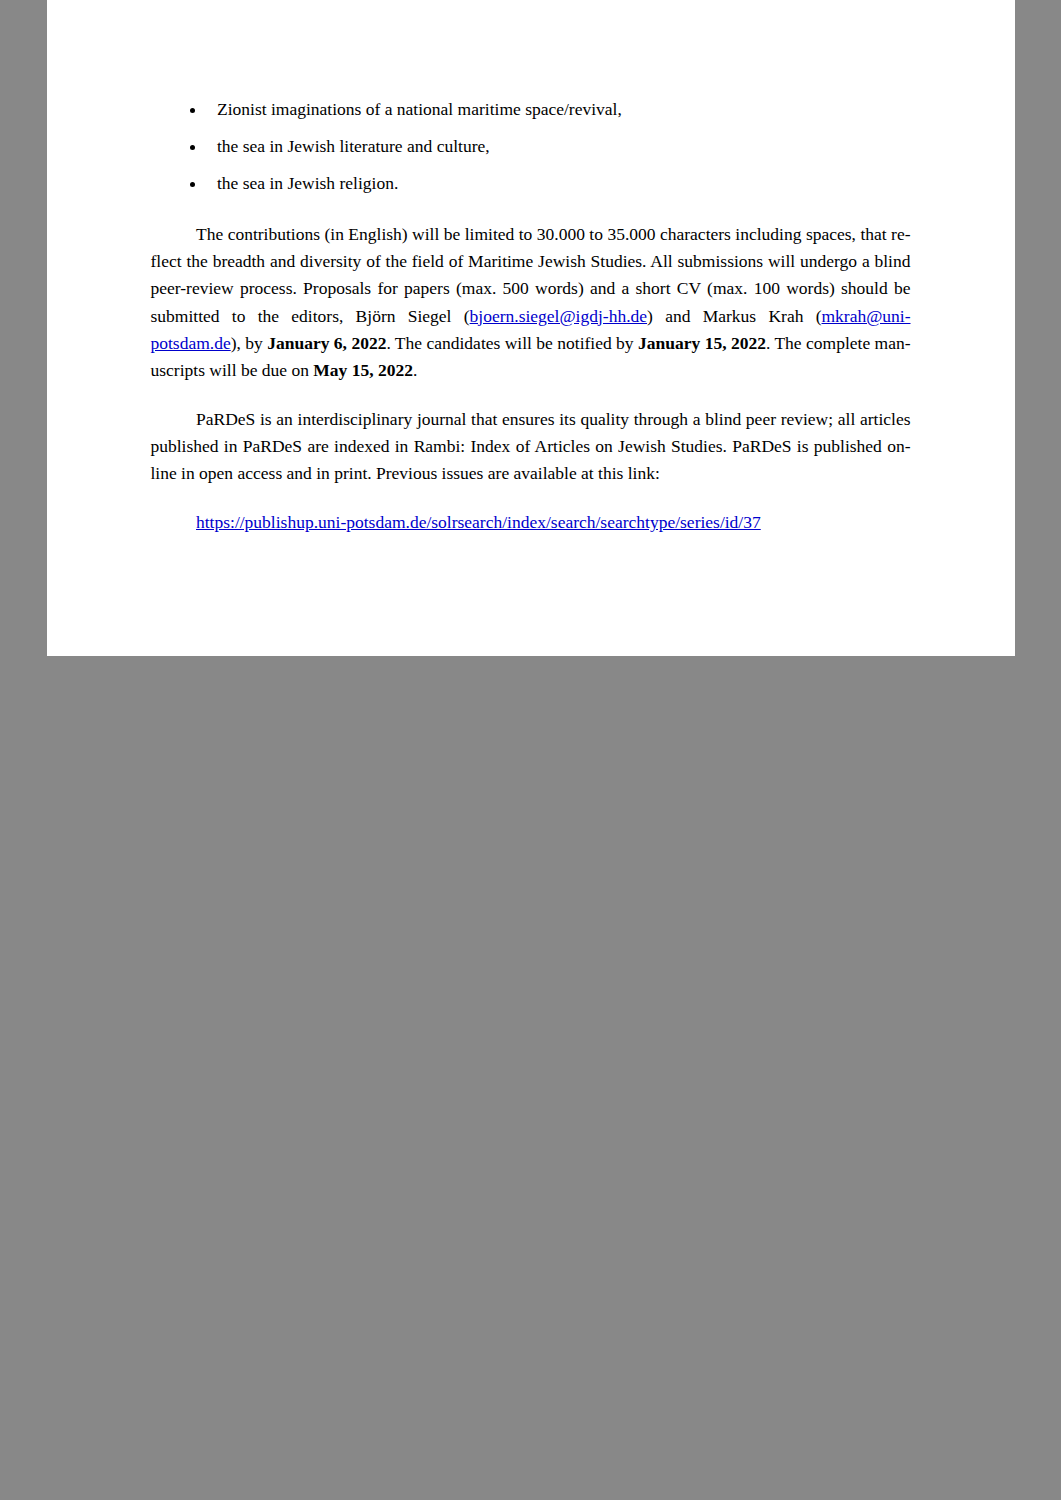Zionist imaginations of a national maritime space/revival,
the sea in Jewish literature and culture,
the sea in Jewish religion.
The contributions (in English) will be limited to 30.000 to 35.000 characters including spaces, that reflect the breadth and diversity of the field of Maritime Jewish Studies. All submissions will undergo a blind peer-review process. Proposals for papers (max. 500 words) and a short CV (max. 100 words) should be submitted to the editors, Björn Siegel (bjoern.siegel@igdj-hh.de) and Markus Krah (mkrah@uni-potsdam.de), by January 6, 2022. The candidates will be notified by January 15, 2022. The complete manuscripts will be due on May 15, 2022.
PaRDeS is an interdisciplinary journal that ensures its quality through a blind peer review; all articles published in PaRDeS are indexed in Rambi: Index of Articles on Jewish Studies. PaRDeS is published online in open access and in print. Previous issues are available at this link:
https://publishup.uni-potsdam.de/solrsearch/index/search/searchtype/series/id/37